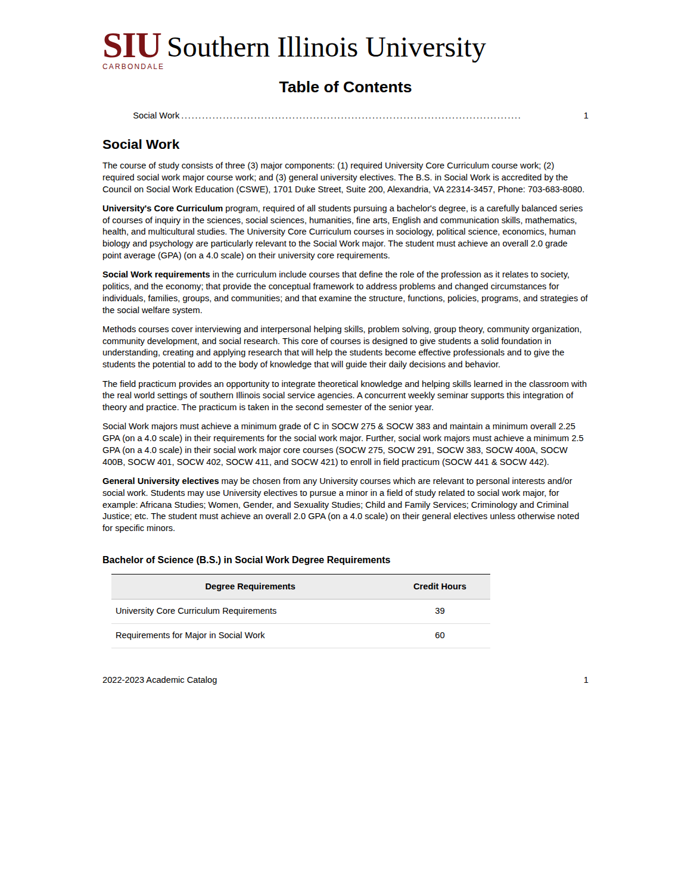SIU
CARBONDALE
Southern Illinois University
Table of Contents
Social Work .................................................................................................. 1
Social Work
The course of study consists of three (3) major components: (1) required University Core Curriculum course work; (2) required social work major course work; and (3) general university electives. The B.S. in Social Work is accredited by the Council on Social Work Education (CSWE), 1701 Duke Street, Suite 200, Alexandria, VA 22314-3457, Phone: 703-683-8080.
University's Core Curriculum program, required of all students pursuing a bachelor's degree, is a carefully balanced series of courses of inquiry in the sciences, social sciences, humanities, fine arts, English and communication skills, mathematics, health, and multicultural studies. The University Core Curriculum courses in sociology, political science, economics, human biology and psychology are particularly relevant to the Social Work major. The student must achieve an overall 2.0 grade point average (GPA) (on a 4.0 scale) on their university core requirements.
Social Work requirements in the curriculum include courses that define the role of the profession as it relates to society, politics, and the economy; that provide the conceptual framework to address problems and changed circumstances for individuals, families, groups, and communities; and that examine the structure, functions, policies, programs, and strategies of the social welfare system.
Methods courses cover interviewing and interpersonal helping skills, problem solving, group theory, community organization, community development, and social research. This core of courses is designed to give students a solid foundation in understanding, creating and applying research that will help the students become effective professionals and to give the students the potential to add to the body of knowledge that will guide their daily decisions and behavior.
The field practicum provides an opportunity to integrate theoretical knowledge and helping skills learned in the classroom with the real world settings of southern Illinois social service agencies. A concurrent weekly seminar supports this integration of theory and practice. The practicum is taken in the second semester of the senior year.
Social Work majors must achieve a minimum grade of C in SOCW 275 & SOCW 383 and maintain a minimum overall 2.25 GPA (on a 4.0 scale) in their requirements for the social work major. Further, social work majors must achieve a minimum 2.5 GPA (on a 4.0 scale) in their social work major core courses (SOCW 275, SOCW 291, SOCW 383, SOCW 400A, SOCW 400B, SOCW 401, SOCW 402, SOCW 411, and SOCW 421) to enroll in field practicum (SOCW 441 & SOCW 442).
General University electives may be chosen from any University courses which are relevant to personal interests and/or social work. Students may use University electives to pursue a minor in a field of study related to social work major, for example: Africana Studies; Women, Gender, and Sexuality Studies; Child and Family Services; Criminology and Criminal Justice; etc. The student must achieve an overall 2.0 GPA (on a 4.0 scale) on their general electives unless otherwise noted for specific minors.
Bachelor of Science (B.S.) in Social Work Degree Requirements
| Degree Requirements | Credit Hours |
| --- | --- |
| University Core Curriculum Requirements | 39 |
| Requirements for Major in Social Work | 60 |
2022-2023 Academic Catalog 1